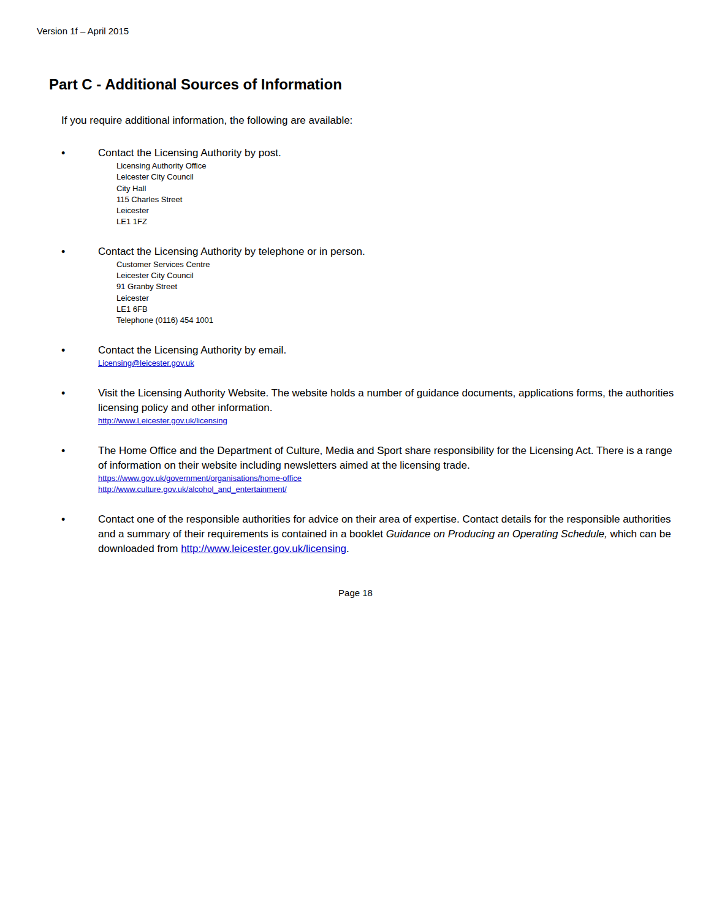Version 1f – April 2015
Part C - Additional Sources of Information
If you require additional information, the following are available:
Contact the Licensing Authority by post. Licensing Authority Office Leicester City Council City Hall 115 Charles Street Leicester LE1 1FZ
Contact the Licensing Authority by telephone or in person. Customer Services Centre Leicester City Council 91 Granby Street Leicester LE1 6FB Telephone (0116) 454 1001
Contact the Licensing Authority by email. Licensing@leicester.gov.uk
Visit the Licensing Authority Website. The website holds a number of guidance documents, applications forms, the authorities licensing policy and other information. http://www.Leicester.gov.uk/licensing
The Home Office and the Department of Culture, Media and Sport share responsibility for the Licensing Act. There is a range of information on their website including newsletters aimed at the licensing trade. https://www.gov.uk/government/organisations/home-office http://www.culture.gov.uk/alcohol_and_entertainment/
Contact one of the responsible authorities for advice on their area of expertise. Contact details for the responsible authorities and a summary of their requirements is contained in a booklet Guidance on Producing an Operating Schedule, which can be downloaded from http://www.leicester.gov.uk/licensing.
Page 18